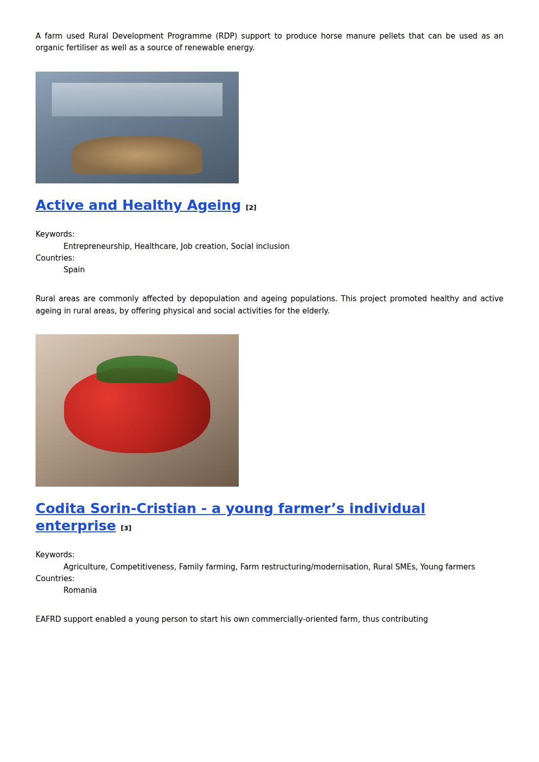A farm used Rural Development Programme (RDP) support to produce horse manure pellets that can be used as an organic fertiliser as well as a source of renewable energy.
Active and Healthy Ageing [2]
Keywords:
Entrepreneurship, Healthcare, Job creation, Social inclusion
Countries:
Spain
Rural areas are commonly affected by depopulation and ageing populations. This project promoted healthy and active ageing in rural areas, by offering physical and social activities for the elderly.
Codita Sorin-Cristian - a young farmer’s individual enterprise [3]
Keywords:
Agriculture, Competitiveness, Family farming, Farm restructuring/modernisation, Rural SMEs, Young farmers
Countries:
Romania
EAFRD support enabled a young person to start his own commercially-oriented farm, thus contributing